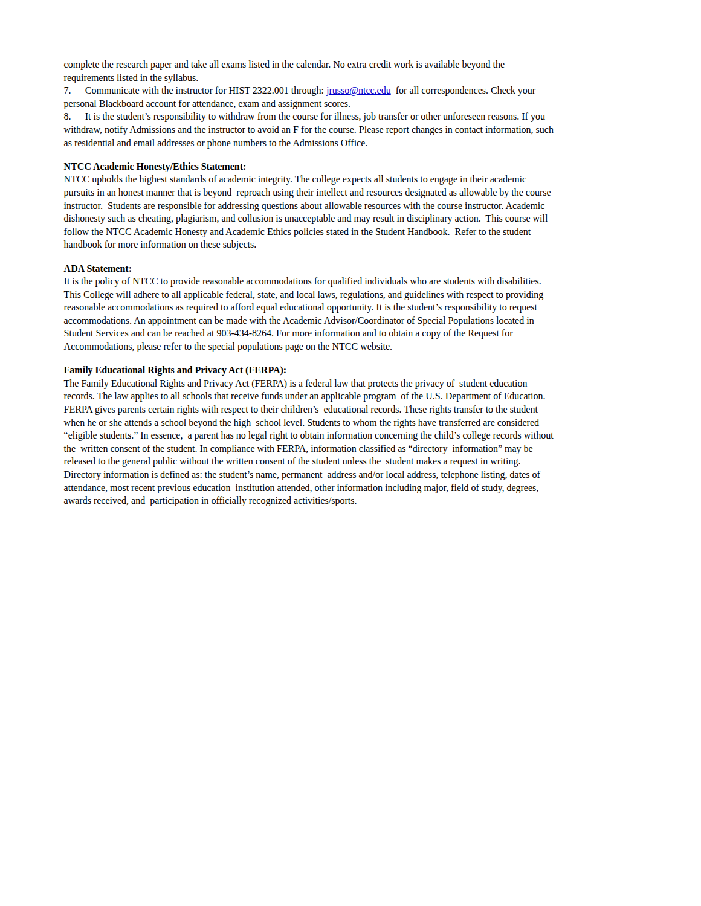complete the research paper and take all exams listed in the calendar. No extra credit work is available beyond the requirements listed in the syllabus.
7. Communicate with the instructor for HIST 2322.001 through: jrusso@ntcc.edu for all correspondences. Check your personal Blackboard account for attendance, exam and assignment scores.
8. It is the student’s responsibility to withdraw from the course for illness, job transfer or other unforeseen reasons. If you withdraw, notify Admissions and the instructor to avoid an F for the course. Please report changes in contact information, such as residential and email addresses or phone numbers to the Admissions Office.
NTCC Academic Honesty/Ethics Statement:
NTCC upholds the highest standards of academic integrity. The college expects all students to engage in their academic pursuits in an honest manner that is beyond reproach using their intellect and resources designated as allowable by the course instructor. Students are responsible for addressing questions about allowable resources with the course instructor. Academic dishonesty such as cheating, plagiarism, and collusion is unacceptable and may result in disciplinary action. This course will follow the NTCC Academic Honesty and Academic Ethics policies stated in the Student Handbook. Refer to the student handbook for more information on these subjects.
ADA Statement:
It is the policy of NTCC to provide reasonable accommodations for qualified individuals who are students with disabilities. This College will adhere to all applicable federal, state, and local laws, regulations, and guidelines with respect to providing reasonable accommodations as required to afford equal educational opportunity. It is the student’s responsibility to request accommodations. An appointment can be made with the Academic Advisor/Coordinator of Special Populations located in Student Services and can be reached at 903-434-8264. For more information and to obtain a copy of the Request for Accommodations, please refer to the special populations page on the NTCC website.
Family Educational Rights and Privacy Act (FERPA):
The Family Educational Rights and Privacy Act (FERPA) is a federal law that protects the privacy of student education records. The law applies to all schools that receive funds under an applicable program of the U.S. Department of Education. FERPA gives parents certain rights with respect to their children’s educational records. These rights transfer to the student when he or she attends a school beyond the high school level. Students to whom the rights have transferred are considered “eligible students.” In essence, a parent has no legal right to obtain information concerning the child’s college records without the written consent of the student. In compliance with FERPA, information classified as “directory information” may be released to the general public without the written consent of the student unless the student makes a request in writing. Directory information is defined as: the student’s name, permanent address and/or local address, telephone listing, dates of attendance, most recent previous education institution attended, other information including major, field of study, degrees, awards received, and participation in officially recognized activities/sports.